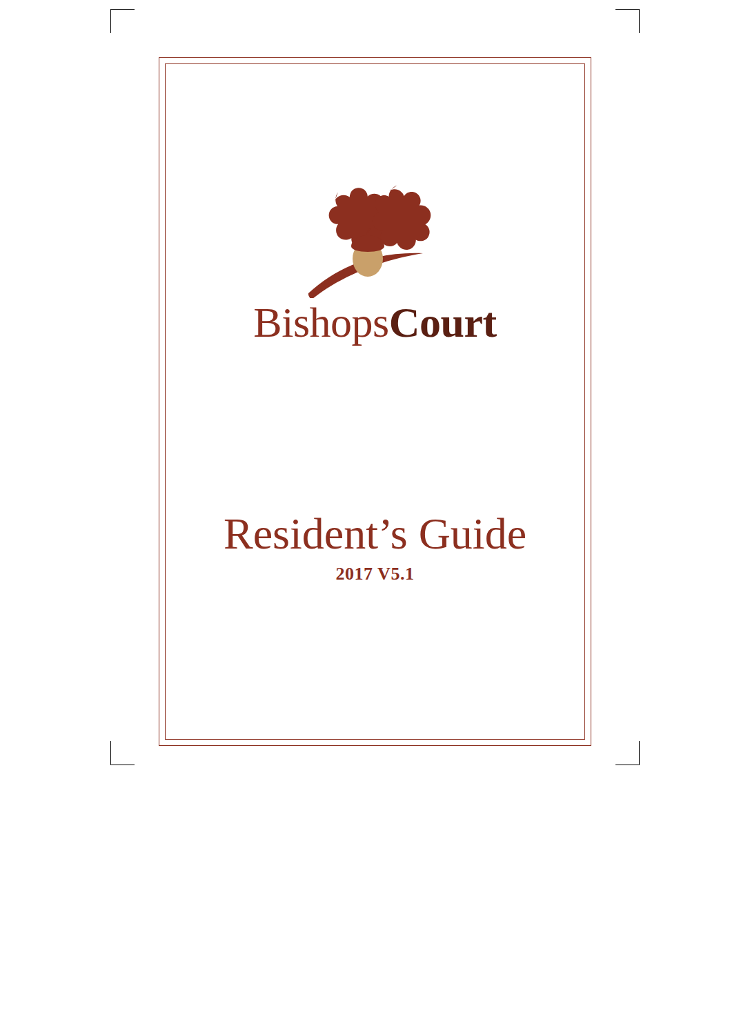Bishops Court
Resident’s Guide
2017 V5.1